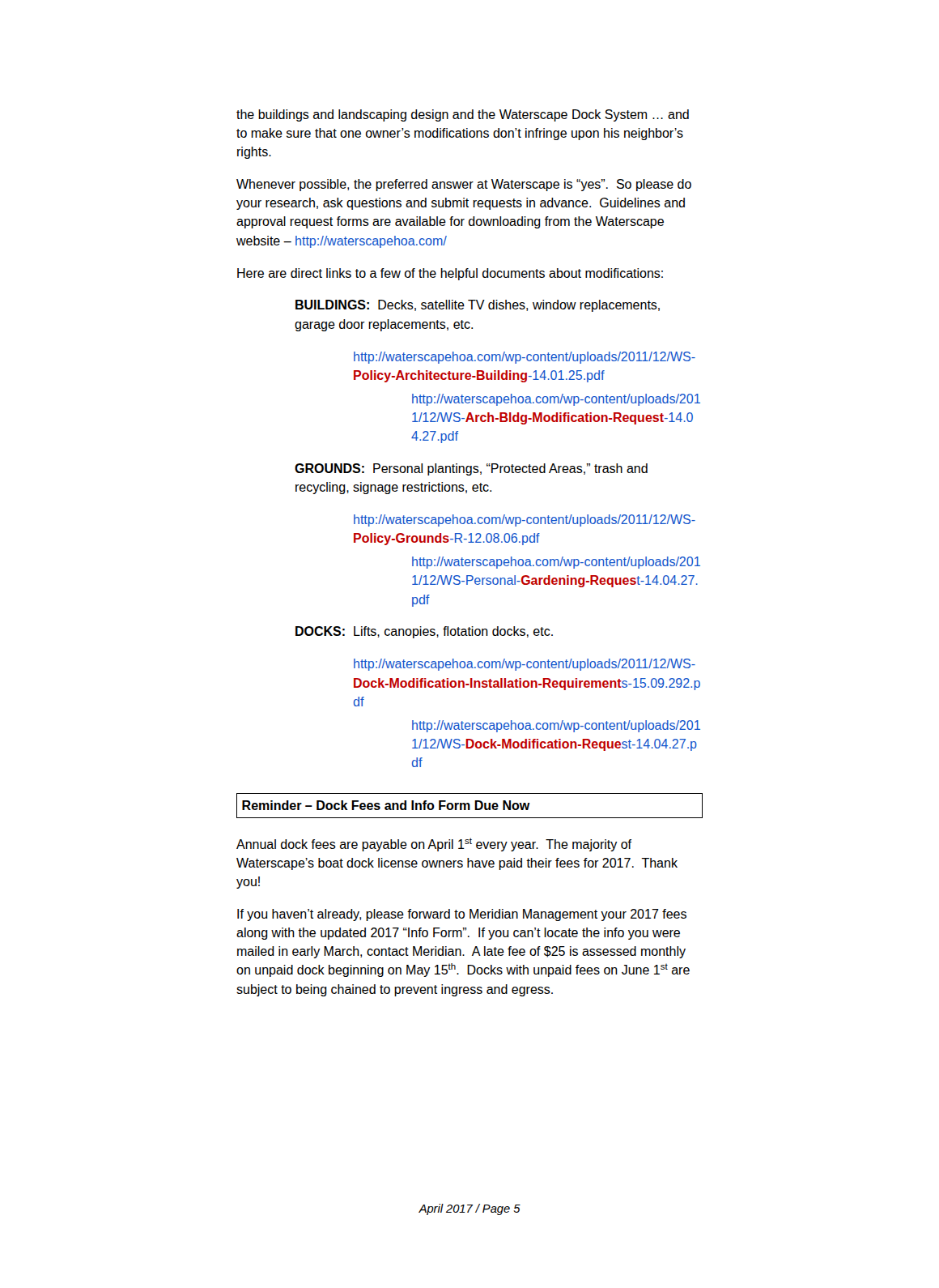the buildings and landscaping design and the Waterscape Dock System … and to make sure that one owner’s modifications don’t infringe upon his neighbor’s rights.
Whenever possible, the preferred answer at Waterscape is “yes”. So please do your research, ask questions and submit requests in advance. Guidelines and approval request forms are available for downloading from the Waterscape website – http://waterscapehoa.com/
Here are direct links to a few of the helpful documents about modifications:
BUILDINGS: Decks, satellite TV dishes, window replacements, garage door replacements, etc.
http://waterscapehoa.com/wp-content/uploads/2011/12/WS-Policy-Architecture-Building-14.01.25.pdf
http://waterscapehoa.com/wp-content/uploads/2011/12/WS-Arch-Bldg-Modification-Request-14.04.27.pdf
GROUNDS: Personal plantings, “Protected Areas,” trash and recycling, signage restrictions, etc.
http://waterscapehoa.com/wp-content/uploads/2011/12/WS-Policy-Grounds-R-12.08.06.pdf
http://waterscapehoa.com/wp-content/uploads/2011/12/WS-Personal-Gardening-Request-14.04.27.pdf
DOCKS: Lifts, canopies, flotation docks, etc.
http://waterscapehoa.com/wp-content/uploads/2011/12/WS-Dock-Modification-Installation-Requirements-15.09.292.pdf
http://waterscapehoa.com/wp-content/uploads/2011/12/WS-Dock-Modification-Request-14.04.27.pdf
Reminder – Dock Fees and Info Form Due Now
Annual dock fees are payable on April 1st every year. The majority of Waterscape’s boat dock license owners have paid their fees for 2017. Thank you!
If you haven’t already, please forward to Meridian Management your 2017 fees along with the updated 2017 “Info Form”. If you can’t locate the info you were mailed in early March, contact Meridian. A late fee of $25 is assessed monthly on unpaid dock beginning on May 15th. Docks with unpaid fees on June 1st are subject to being chained to prevent ingress and egress.
April 2017 / Page 5